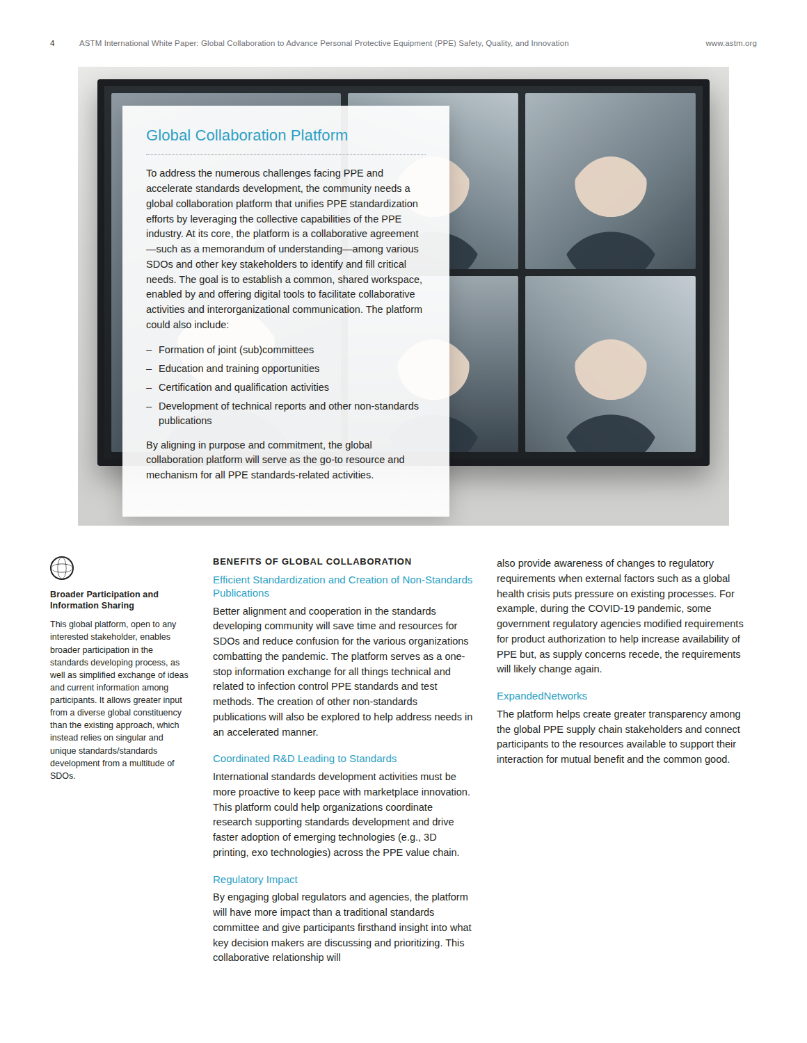4 ASTM International White Paper: Global Collaboration to Advance Personal Protective Equipment (PPE) Safety, Quality, and Innovation www.astm.org
Global Collaboration Platform
To address the numerous challenges facing PPE and accelerate standards development, the community needs a global collaboration platform that unifies PPE standardization efforts by leveraging the collective capabilities of the PPE industry. At its core, the platform is a collaborative agreement—such as a memorandum of understanding—among various SDOs and other key stakeholders to identify and fill critical needs. The goal is to establish a common, shared workspace, enabled by and offering digital tools to facilitate collaborative activities and interorganizational communication. The platform could also include:
Formation of joint (sub)committees
Education and training opportunities
Certification and qualification activities
Development of technical reports and other non-standards publications
By aligning in purpose and commitment, the global collaboration platform will serve as the go-to resource and mechanism for all PPE standards-related activities.
Broader Participation and Information Sharing
This global platform, open to any interested stakeholder, enables broader participation in the standards developing process, as well as simplified exchange of ideas and current information among participants. It allows greater input from a diverse global constituency than the existing approach, which instead relies on singular and unique standards/standards development from a multitude of SDOs.
Benefits of Global Collaboration
Efficient Standardization and Creation of Non-Standards Publications
Better alignment and cooperation in the standards developing community will save time and resources for SDOs and reduce confusion for the various organizations combatting the pandemic. The platform serves as a one-stop information exchange for all things technical and related to infection control PPE standards and test methods. The creation of other non-standards publications will also be explored to help address needs in an accelerated manner.
Coordinated R&D Leading to Standards
International standards development activities must be more proactive to keep pace with marketplace innovation. This platform could help organizations coordinate research supporting standards development and drive faster adoption of emerging technologies (e.g., 3D printing, exo technologies) across the PPE value chain.
Regulatory Impact
By engaging global regulators and agencies, the platform will have more impact than a traditional standards committee and give participants firsthand insight into what key decision makers are discussing and prioritizing. This collaborative relationship will
also provide awareness of changes to regulatory requirements when external factors such as a global health crisis puts pressure on existing processes. For example, during the COVID-19 pandemic, some government regulatory agencies modified requirements for product authorization to help increase availability of PPE but, as supply concerns recede, the requirements will likely change again.
ExpandedNetworks
The platform helps create greater transparency among the global PPE supply chain stakeholders and connect participants to the resources available to support their interaction for mutual benefit and the common good.